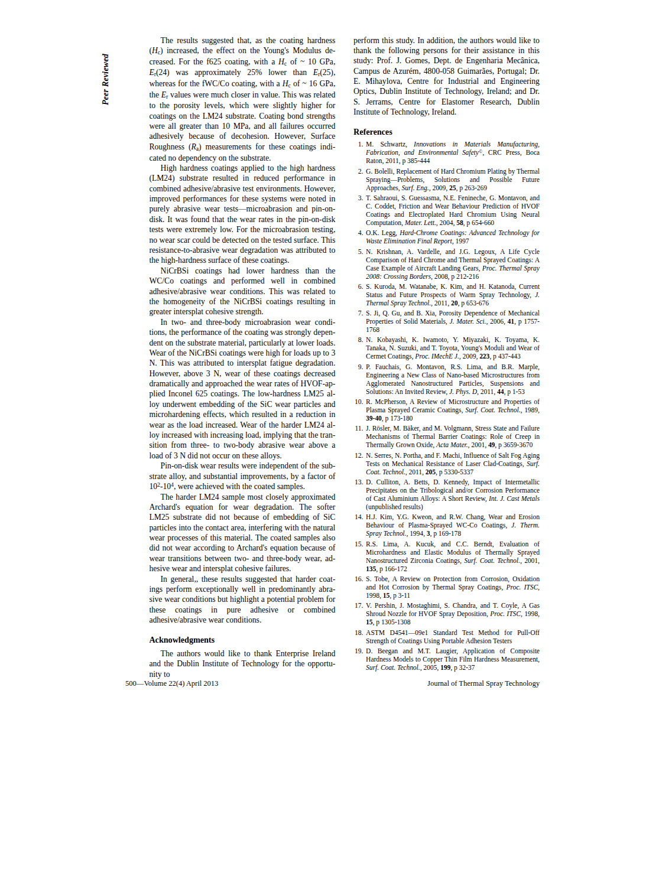Peer Reviewed
The results suggested that, as the coating hardness (Hc) increased, the effect on the Young's Modulus decreased. For the f625 coating, with a Hc of ~ 10 GPa, Er(24) was approximately 25% lower than Er(25), whereas for the fWC/Co coating, with a Hc of ~ 16 GPa, the Er values were much closer in value. This was related to the porosity levels, which were slightly higher for coatings on the LM24 substrate. Coating bond strengths were all greater than 10 MPa, and all failures occurred adhesively because of decohesion. However, Surface Roughness (Ra) measurements for these coatings indicated no dependency on the substrate.
High hardness coatings applied to the high hardness (LM24) substrate resulted in reduced performance in combined adhesive/abrasive test environments. However, improved performances for these systems were noted in purely abrasive wear tests—microabrasion and pin-on-disk. It was found that the wear rates in the pin-on-disk tests were extremely low. For the microabrasion testing, no wear scar could be detected on the tested surface. This resistance-to-abrasive wear degradation was attributed to the high-hardness surface of these coatings.
NiCrBSi coatings had lower hardness than the WC/Co coatings and performed well in combined adhesive/abrasive wear conditions. This was related to the homogeneity of the NiCrBSi coatings resulting in greater intersplat cohesive strength.
In two- and three-body microabrasion wear conditions, the performance of the coating was strongly dependent on the substrate material, particularly at lower loads. Wear of the NiCrBSi coatings were high for loads up to 3 N. This was attributed to intersplat fatigue degradation. However, above 3 N, wear of these coatings decreased dramatically and approached the wear rates of HVOF-applied Inconel 625 coatings. The low-hardness LM25 alloy underwent embedding of the SiC wear particles and microhardening effects, which resulted in a reduction in wear as the load increased. Wear of the harder LM24 alloy increased with increasing load, implying that the transition from three- to two-body abrasive wear above a load of 3 N did not occur on these alloys.
Pin-on-disk wear results were independent of the substrate alloy, and substantial improvements, by a factor of 102-104, were achieved with the coated samples.
The harder LM24 sample most closely approximated Archard's equation for wear degradation. The softer LM25 substrate did not because of embedding of SiC particles into the contact area, interfering with the natural wear processes of this material. The coated samples also did not wear according to Archard's equation because of wear transitions between two- and three-body wear, adhesive wear and intersplat cohesive failures.
In general,, these results suggested that harder coatings perform exceptionally well in predominantly abrasive wear conditions but highlight a potential problem for these coatings in pure adhesive or combined adhesive/abrasive wear conditions.
Acknowledgments
The authors would like to thank Enterprise Ireland and the Dublin Institute of Technology for the opportunity to
perform this study. In addition, the authors would like to thank the following persons for their assistance in this study: Prof. J. Gomes, Dept. de Engenharia Mecânica, Campus de Azurém, 4800-058 Guimarães, Portugal; Dr. E. Mihaylova, Centre for Industrial and Engineering Optics, Dublin Institute of Technology, Ireland; and Dr. S. Jerrams, Centre for Elastomer Research, Dublin Institute of Technology, Ireland.
References
M. Schwartz, Innovations in Materials Manufacturing, Fabrication, and Environmental Safety©, CRC Press, Boca Raton, 2011, p 385-444
G. Bolelli, Replacement of Hard Chromium Plating by Thermal Spraying—Problems, Solutions and Possible Future Approaches, Surf. Eng., 2009, 25, p 263-269
T. Sahraoui, S. Guessasma, N.E. Fenineche, G. Montavon, and C. Coddet, Friction and Wear Behaviour Prediction of HVOF Coatings and Electroplated Hard Chromium Using Neural Computation, Mater. Lett., 2004, 58, p 654-660
O.K. Legg, Hard-Chrome Coatings: Advanced Technology for Waste Elimination Final Report, 1997
N. Krishnan, A. Vardelle, and J.G. Legoux, A Life Cycle Comparison of Hard Chrome and Thermal Sprayed Coatings: A Case Example of Aircraft Landing Gears, Proc. Thermal Spray 2008: Crossing Borders, 2008, p 212-216
S. Kuroda, M. Watanabe, K. Kim, and H. Katanoda, Current Status and Future Prospects of Warm Spray Technology, J. Thermal Spray Technol., 2011, 20, p 653-676
S. Ji, Q. Gu, and B. Xia, Porosity Dependence of Mechanical Properties of Solid Materials, J. Mater. Sci., 2006, 41, p 1757-1768
N. Kobayashi, K. Iwamoto, Y. Miyazaki, K. Toyama, K. Tanaka, N. Suzuki, and T. Toyota, Young's Moduli and Wear of Cermet Coatings, Proc. IMechE J., 2009, 223, p 437-443
P. Fauchais, G. Montavon, R.S. Lima, and B.R. Marple, Engineering a New Class of Nano-based Microstructures from Agglomerated Nanostructured Particles, Suspensions and Solutions: An Invited Review, J. Phys. D, 2011, 44, p 1-53
R. McPherson, A Review of Microstructure and Properties of Plasma Sprayed Ceramic Coatings, Surf. Coat. Technol., 1989, 39-40, p 173-180
J. Rösler, M. Bäker, and M. Volgmann, Stress State and Failure Mechanisms of Thermal Barrier Coatings: Role of Creep in Thermally Grown Oxide, Acta Mater., 2001, 49, p 3659-3670
N. Serres, N. Portha, and F. Machi, Influence of Salt Fog Aging Tests on Mechanical Resistance of Laser Clad-Coatings, Surf. Coat. Technol., 2011, 205, p 5330-5337
D. Culliton, A. Betts, D. Kennedy, Impact of Intermetallic Precipitates on the Tribological and/or Corrosion Performance of Cast Aluminium Alloys: A Short Review, Int. J. Cast Metals (unpublished results)
H.J. Kim, Y.G. Kweon, and R.W. Chang, Wear and Erosion Behaviour of Plasma-Sprayed WC-Co Coatings, J. Therm. Spray Technol., 1994, 3, p 169-178
R.S. Lima, A. Kucuk, and C.C. Berndt, Evaluation of Microhardness and Elastic Modulus of Thermally Sprayed Nanostructured Zirconia Coatings, Surf. Coat. Technol., 2001, 135, p 166-172
S. Tobe, A Review on Protection from Corrosion, Oxidation and Hot Corrosion by Thermal Spray Coatings, Proc. ITSC, 1998, 15, p 3-11
V. Pershin, J. Mostaghimi, S. Chandra, and T. Coyle, A Gas Shroud Nozzle for HVOF Spray Deposition, Proc. ITSC, 1998, 15, p 1305-1308
ASTM D4541—09e1 Standard Test Method for Pull-Off Strength of Coatings Using Portable Adhesion Testers
D. Beegan and M.T. Laugier, Application of Composite Hardness Models to Copper Thin Film Hardness Measurement, Surf. Coat. Technol., 2005, 199, p 32-37
500—Volume 22(4) April 2013
Journal of Thermal Spray Technology